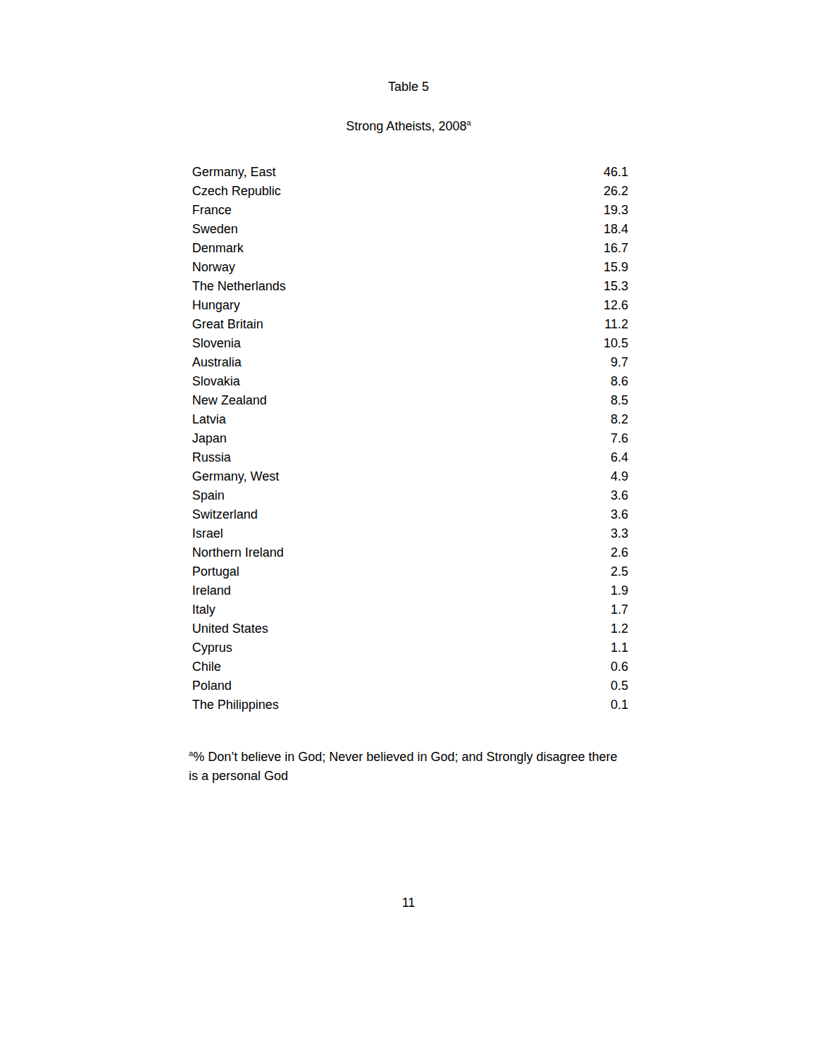Table 5
Strong Atheists, 2008a
| Germany, East | 46.1 |
| Czech Republic | 26.2 |
| France | 19.3 |
| Sweden | 18.4 |
| Denmark | 16.7 |
| Norway | 15.9 |
| The Netherlands | 15.3 |
| Hungary | 12.6 |
| Great Britain | 11.2 |
| Slovenia | 10.5 |
| Australia | 9.7 |
| Slovakia | 8.6 |
| New Zealand | 8.5 |
| Latvia | 8.2 |
| Japan | 7.6 |
| Russia | 6.4 |
| Germany, West | 4.9 |
| Spain | 3.6 |
| Switzerland | 3.6 |
| Israel | 3.3 |
| Northern Ireland | 2.6 |
| Portugal | 2.5 |
| Ireland | 1.9 |
| Italy | 1.7 |
| United States | 1.2 |
| Cyprus | 1.1 |
| Chile | 0.6 |
| Poland | 0.5 |
| The Philippines | 0.1 |
a% Don’t believe in God; Never believed in God; and Strongly disagree there is a personal God
11